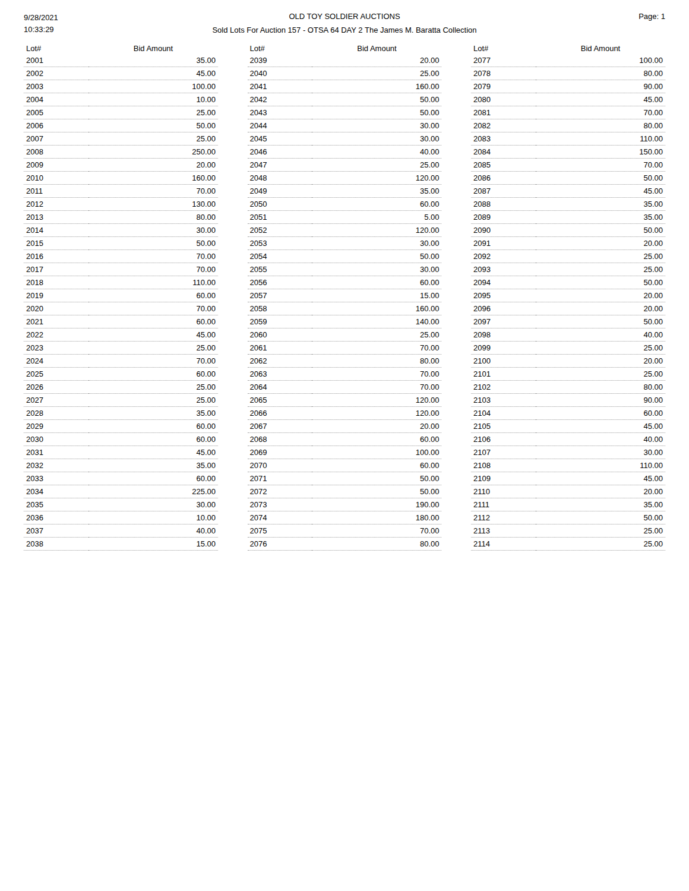9/28/2021
10:33:29
Page: 1
OLD TOY SOLDIER AUCTIONS
Sold Lots For Auction 157 - OTSA 64 DAY 2 The James M. Baratta Collection
| Lot# | Bid Amount | | Lot# | Bid Amount | | Lot# | Bid Amount |
| --- | --- | --- | --- | --- | --- | --- | --- |
| 2001 | 35.00 | | 2039 | 20.00 | | 2077 | 100.00 |
| 2002 | 45.00 | | 2040 | 25.00 | | 2078 | 80.00 |
| 2003 | 100.00 | | 2041 | 160.00 | | 2079 | 90.00 |
| 2004 | 10.00 | | 2042 | 50.00 | | 2080 | 45.00 |
| 2005 | 25.00 | | 2043 | 50.00 | | 2081 | 70.00 |
| 2006 | 50.00 | | 2044 | 30.00 | | 2082 | 80.00 |
| 2007 | 25.00 | | 2045 | 30.00 | | 2083 | 110.00 |
| 2008 | 250.00 | | 2046 | 40.00 | | 2084 | 150.00 |
| 2009 | 20.00 | | 2047 | 25.00 | | 2085 | 70.00 |
| 2010 | 160.00 | | 2048 | 120.00 | | 2086 | 50.00 |
| 2011 | 70.00 | | 2049 | 35.00 | | 2087 | 45.00 |
| 2012 | 130.00 | | 2050 | 60.00 | | 2088 | 35.00 |
| 2013 | 80.00 | | 2051 | 5.00 | | 2089 | 35.00 |
| 2014 | 30.00 | | 2052 | 120.00 | | 2090 | 50.00 |
| 2015 | 50.00 | | 2053 | 30.00 | | 2091 | 20.00 |
| 2016 | 70.00 | | 2054 | 50.00 | | 2092 | 25.00 |
| 2017 | 70.00 | | 2055 | 30.00 | | 2093 | 25.00 |
| 2018 | 110.00 | | 2056 | 60.00 | | 2094 | 50.00 |
| 2019 | 60.00 | | 2057 | 15.00 | | 2095 | 20.00 |
| 2020 | 70.00 | | 2058 | 160.00 | | 2096 | 20.00 |
| 2021 | 60.00 | | 2059 | 140.00 | | 2097 | 50.00 |
| 2022 | 45.00 | | 2060 | 25.00 | | 2098 | 40.00 |
| 2023 | 25.00 | | 2061 | 70.00 | | 2099 | 25.00 |
| 2024 | 70.00 | | 2062 | 80.00 | | 2100 | 20.00 |
| 2025 | 60.00 | | 2063 | 70.00 | | 2101 | 25.00 |
| 2026 | 25.00 | | 2064 | 70.00 | | 2102 | 80.00 |
| 2027 | 25.00 | | 2065 | 120.00 | | 2103 | 90.00 |
| 2028 | 35.00 | | 2066 | 120.00 | | 2104 | 60.00 |
| 2029 | 60.00 | | 2067 | 20.00 | | 2105 | 45.00 |
| 2030 | 60.00 | | 2068 | 60.00 | | 2106 | 40.00 |
| 2031 | 45.00 | | 2069 | 100.00 | | 2107 | 30.00 |
| 2032 | 35.00 | | 2070 | 60.00 | | 2108 | 110.00 |
| 2033 | 60.00 | | 2071 | 50.00 | | 2109 | 45.00 |
| 2034 | 225.00 | | 2072 | 50.00 | | 2110 | 20.00 |
| 2035 | 30.00 | | 2073 | 190.00 | | 2111 | 35.00 |
| 2036 | 10.00 | | 2074 | 180.00 | | 2112 | 50.00 |
| 2037 | 40.00 | | 2075 | 70.00 | | 2113 | 25.00 |
| 2038 | 15.00 | | 2076 | 80.00 | | 2114 | 25.00 |